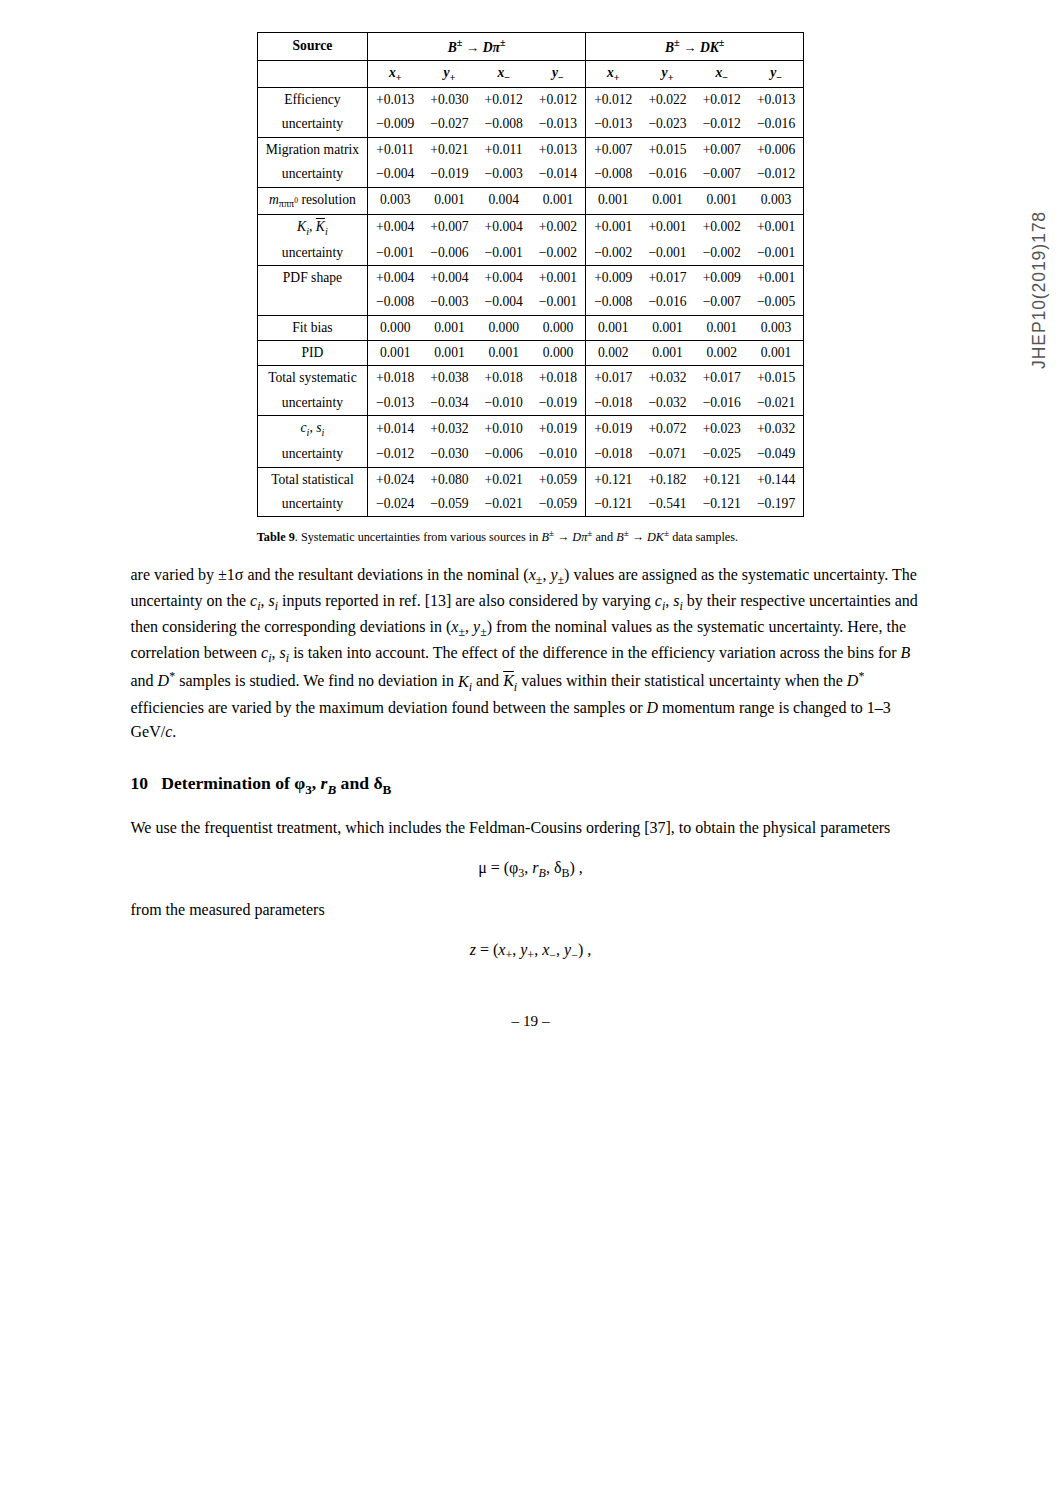JHEP10(2019)178
Table 9 . Systematic uncertainties from various sources in B ± → Dπ ± and B ± → DK ± data samples.
| Source | B ± → Dπ ± | B ± → DK ± |
| --- | --- | --- |
| | x + | y + | x − | y − | x + | y + | x − | y − |
| Efficiency | +0.013 | +0.030 | +0.012 | +0.012 | +0.012 | +0.022 | +0.012 | +0.013 |
| uncertainty | −0.009 | −0.027 | −0.008 | −0.013 | −0.013 | −0.023 | −0.012 | −0.016 |
| Migration matrix | +0.011 | +0.021 | +0.011 | +0.013 | +0.007 | +0.015 | +0.007 | +0.006 |
| uncertainty | −0.004 | −0.019 | −0.003 | −0.014 | −0.008 | −0.016 | −0.007 | −0.012 |
| m πππ 0 resolution | 0.003 | 0.001 | 0.004 | 0.001 | 0.001 | 0.001 | 0.001 | 0.003 |
| K i , K i | +0.004 | +0.007 | +0.004 | +0.002 | +0.001 | +0.001 | +0.002 | +0.001 |
| uncertainty | −0.001 | −0.006 | −0.001 | −0.002 | −0.002 | −0.001 | −0.002 | −0.001 |
| PDF shape | +0.004 | +0.004 | +0.004 | +0.001 | +0.009 | +0.017 | +0.009 | +0.001 |
| | −0.008 | −0.003 | −0.004 | −0.001 | −0.008 | −0.016 | −0.007 | −0.005 |
| Fit bias | 0.000 | 0.001 | 0.000 | 0.000 | 0.001 | 0.001 | 0.001 | 0.003 |
| PID | 0.001 | 0.001 | 0.001 | 0.000 | 0.002 | 0.001 | 0.002 | 0.001 |
| Total systematic | +0.018 | +0.038 | +0.018 | +0.018 | +0.017 | +0.032 | +0.017 | +0.015 |
| uncertainty | −0.013 | −0.034 | −0.010 | −0.019 | −0.018 | −0.032 | −0.016 | −0.021 |
| c i , s i | +0.014 | +0.032 | +0.010 | +0.019 | +0.019 | +0.072 | +0.023 | +0.032 |
| uncertainty | −0.012 | −0.030 | −0.006 | −0.010 | −0.018 | −0.071 | −0.025 | −0.049 |
| Total statistical | +0.024 | +0.080 | +0.021 | +0.059 | +0.121 | +0.182 | +0.121 | +0.144 |
| uncertainty | −0.024 | −0.059 | −0.021 | −0.059 | −0.121 | −0.541 | −0.121 | −0.197 |
are varied by ±1σ and the resultant deviations in the nominal (x±, y±) values are assigned as the systematic uncertainty. The uncertainty on the ci, si inputs reported in ref. [13] are also considered by varying ci, si by their respective uncertainties and then considering the corresponding deviations in (x±, y±) from the nominal values as the systematic uncertainty. Here, the correlation between ci, si is taken into account. The effect of the difference in the efficiency variation across the bins for B and D* samples is studied. We find no deviation in Ki and Ki values within their statistical uncertainty when the D* efficiencies are varied by the maximum deviation found between the samples or D momentum range is changed to 1–3 GeV/c.
10 Determination of φ3, rB and δB
We use the frequentist treatment, which includes the Feldman-Cousins ordering [37], to obtain the physical parameters
μ = (φ3, rB, δB) ,
from the measured parameters
z = (x+, y+, x−, y−) ,
– 19 –